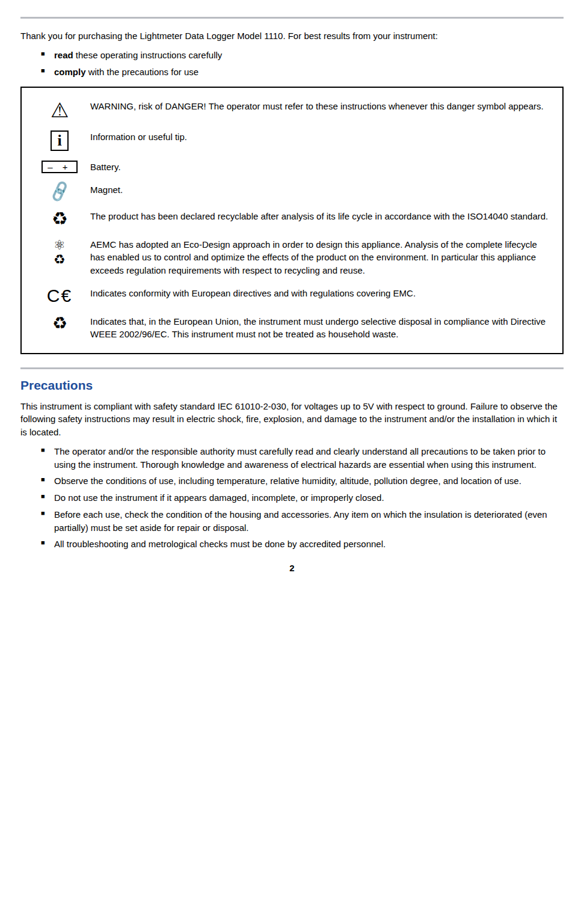Thank you for purchasing the Lightmeter Data Logger Model 1110. For best results from your instrument:
read these operating instructions carefully
comply with the precautions for use
| ⚠ | WARNING, risk of DANGER! The operator must refer to these instructions whenever this danger symbol appears. |
| i | Information or useful tip. |
| – + | Battery. |
| 🔗 | Magnet. |
| ♻ | The product has been declared recyclable after analysis of its life cycle in accordance with the ISO14040 standard. |
| ⚛ ♻ | AEMC has adopted an Eco-Design approach in order to design this appliance. Analysis of the complete lifecycle has enabled us to control and optimize the effects of the product on the environment. In particular this appliance exceeds regulation requirements with respect to recycling and reuse. |
| C€ | Indicates conformity with European directives and with regulations covering EMC. |
| ♻ | Indicates that, in the European Union, the instrument must undergo selective disposal in compliance with Directive WEEE 2002/96/EC. This instrument must not be treated as household waste. |
Precautions
This instrument is compliant with safety standard IEC 61010-2-030, for voltages up to 5V with respect to ground. Failure to observe the following safety instructions may result in electric shock, fire, explosion, and damage to the instrument and/or the installation in which it is located.
The operator and/or the responsible authority must carefully read and clearly understand all precautions to be taken prior to using the instrument. Thorough knowledge and awareness of electrical hazards are essential when using this instrument.
Observe the conditions of use, including temperature, relative humidity, altitude, pollution degree, and location of use.
Do not use the instrument if it appears damaged, incomplete, or improperly closed.
Before each use, check the condition of the housing and accessories. Any item on which the insulation is deteriorated (even partially) must be set aside for repair or disposal.
All troubleshooting and metrological checks must be done by accredited personnel.
2